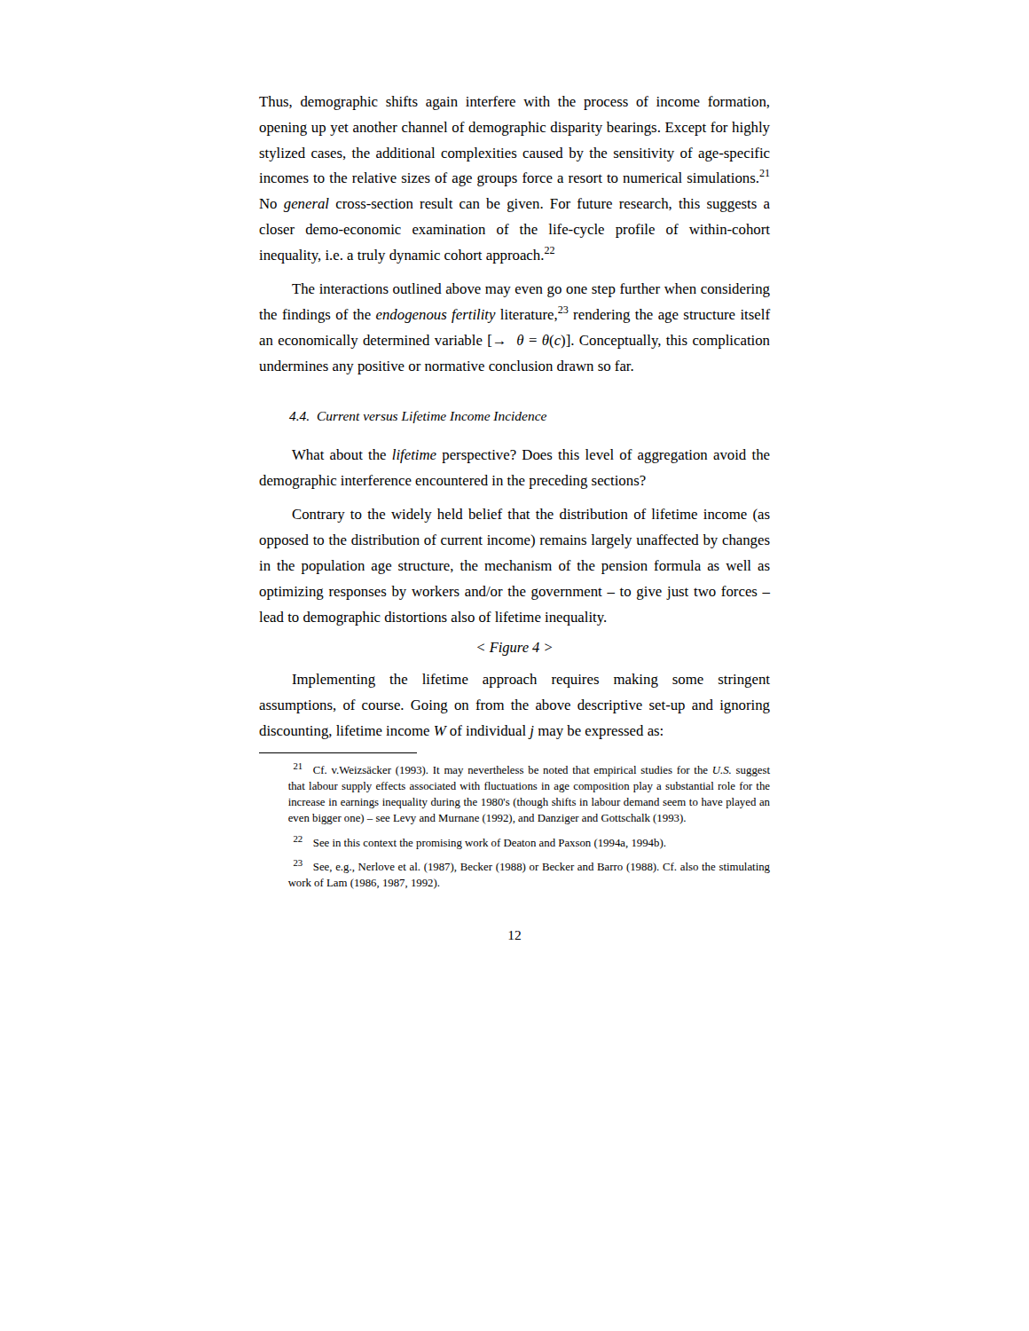Thus, demographic shifts again interfere with the process of income formation, opening up yet another channel of demographic disparity bearings. Except for highly stylized cases, the additional complexities caused by the sensitivity of age-specific incomes to the relative sizes of age groups force a resort to numerical simulations.21 No general cross-section result can be given. For future research, this suggests a closer demo-economic examination of the life-cycle profile of within-cohort inequality, i.e. a truly dynamic cohort approach.22
The interactions outlined above may even go one step further when considering the findings of the endogenous fertility literature,23 rendering the age structure itself an economically determined variable [→ θ = θ(c)]. Conceptually, this complication undermines any positive or normative conclusion drawn so far.
4.4. Current versus Lifetime Income Incidence
What about the lifetime perspective? Does this level of aggregation avoid the demographic interference encountered in the preceding sections?
Contrary to the widely held belief that the distribution of lifetime income (as opposed to the distribution of current income) remains largely unaffected by changes in the population age structure, the mechanism of the pension formula as well as optimizing responses by workers and/or the government – to give just two forces – lead to demographic distortions also of lifetime inequality.
< Figure 4 >
Implementing the lifetime approach requires making some stringent assumptions, of course. Going on from the above descriptive set-up and ignoring discounting, lifetime income W of individual j may be expressed as:
21 Cf. v.Weizsäcker (1993). It may nevertheless be noted that empirical studies for the U.S. suggest that labour supply effects associated with fluctuations in age composition play a substantial role for the increase in earnings inequality during the 1980's (though shifts in labour demand seem to have played an even bigger one) – see Levy and Murnane (1992), and Danziger and Gottschalk (1993).
22 See in this context the promising work of Deaton and Paxson (1994a, 1994b).
23 See, e.g., Nerlove et al. (1987), Becker (1988) or Becker and Barro (1988). Cf. also the stimulating work of Lam (1986, 1987, 1992).
12